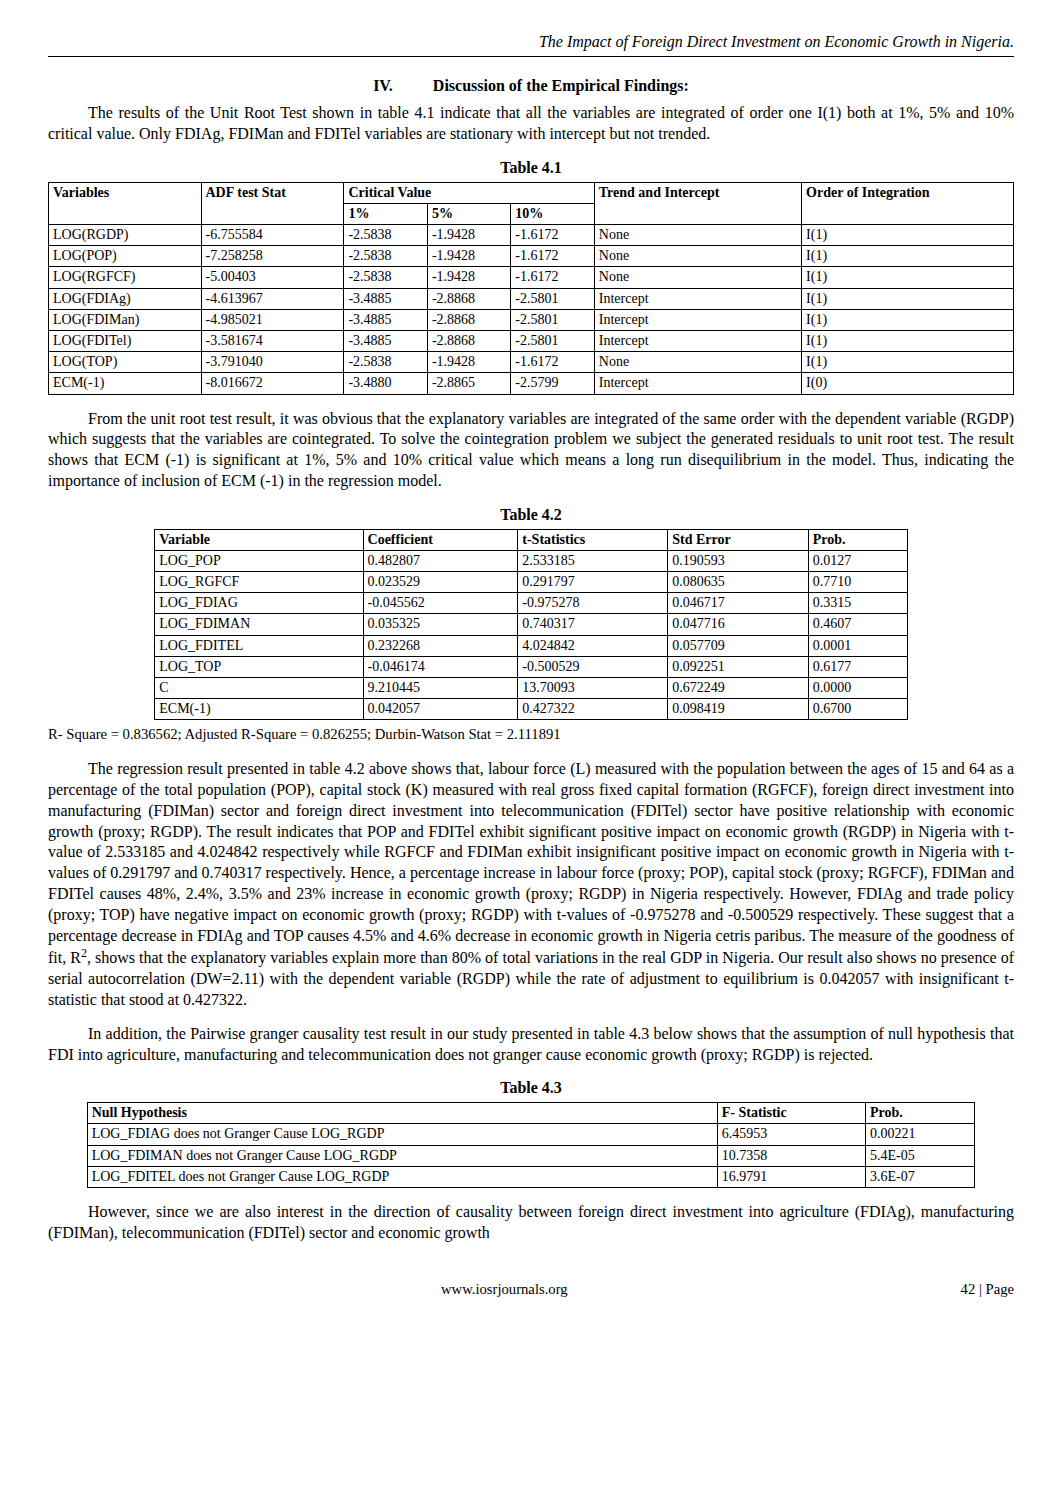The Impact of Foreign Direct Investment on Economic Growth in Nigeria.
IV. Discussion of the Empirical Findings:
The results of the Unit Root Test shown in table 4.1 indicate that all the variables are integrated of order one I(1) both at 1%, 5% and 10% critical value. Only FDIAg, FDIMan and FDITel variables are stationary with intercept but not trended.
Table 4.1
| Variables | ADF test Stat | Critical Value | Trend and Intercept | Order of Integration |
| --- | --- | --- | --- | --- |
| 1% | 5% | 10% |
| LOG(RGDP) | -6.755584 | -2.5838 | -1.9428 | -1.6172 | None | I(1) |
| LOG(POP) | -7.258258 | -2.5838 | -1.9428 | -1.6172 | None | I(1) |
| LOG(RGFCF) | -5.00403 | -2.5838 | -1.9428 | -1.6172 | None | I(1) |
| LOG(FDIAg) | -4.613967 | -3.4885 | -2.8868 | -2.5801 | Intercept | I(1) |
| LOG(FDIMan) | -4.985021 | -3.4885 | -2.8868 | -2.5801 | Intercept | I(1) |
| LOG(FDITel) | -3.581674 | -3.4885 | -2.8868 | -2.5801 | Intercept | I(1) |
| LOG(TOP) | -3.791040 | -2.5838 | -1.9428 | -1.6172 | None | I(1) |
| ECM(-1) | -8.016672 | -3.4880 | -2.8865 | -2.5799 | Intercept | I(0) |
From the unit root test result, it was obvious that the explanatory variables are integrated of the same order with the dependent variable (RGDP) which suggests that the variables are cointegrated. To solve the cointegration problem we subject the generated residuals to unit root test. The result shows that ECM (-1) is significant at 1%, 5% and 10% critical value which means a long run disequilibrium in the model. Thus, indicating the importance of inclusion of ECM (-1) in the regression model.
Table 4.2
| Variable | Coefficient | t-Statistics | Std Error | Prob. |
| --- | --- | --- | --- | --- |
| LOG_POP | 0.482807 | 2.533185 | 0.190593 | 0.0127 |
| LOG_RGFCF | 0.023529 | 0.291797 | 0.080635 | 0.7710 |
| LOG_FDIAG | -0.045562 | -0.975278 | 0.046717 | 0.3315 |
| LOG_FDIMAN | 0.035325 | 0.740317 | 0.047716 | 0.4607 |
| LOG_FDITEL | 0.232268 | 4.024842 | 0.057709 | 0.0001 |
| LOG_TOP | -0.046174 | -0.500529 | 0.092251 | 0.6177 |
| C | 9.210445 | 13.70093 | 0.672249 | 0.0000 |
| ECM(-1) | 0.042057 | 0.427322 | 0.098419 | 0.6700 |
R- Square = 0.836562; Adjusted R-Square = 0.826255; Durbin-Watson Stat = 2.111891
The regression result presented in table 4.2 above shows that, labour force (L) measured with the population between the ages of 15 and 64 as a percentage of the total population (POP), capital stock (K) measured with real gross fixed capital formation (RGFCF), foreign direct investment into manufacturing (FDIMan) sector and foreign direct investment into telecommunication (FDITel) sector have positive relationship with economic growth (proxy; RGDP). The result indicates that POP and FDITel exhibit significant positive impact on economic growth (RGDP) in Nigeria with t-value of 2.533185 and 4.024842 respectively while RGFCF and FDIMan exhibit insignificant positive impact on economic growth in Nigeria with t-values of 0.291797 and 0.740317 respectively. Hence, a percentage increase in labour force (proxy; POP), capital stock (proxy; RGFCF), FDIMan and FDITel causes 48%, 2.4%, 3.5% and 23% increase in economic growth (proxy; RGDP) in Nigeria respectively. However, FDIAg and trade policy (proxy; TOP) have negative impact on economic growth (proxy; RGDP) with t-values of -0.975278 and -0.500529 respectively. These suggest that a percentage decrease in FDIAg and TOP causes 4.5% and 4.6% decrease in economic growth in Nigeria cetris paribus. The measure of the goodness of fit, R2, shows that the explanatory variables explain more than 80% of total variations in the real GDP in Nigeria. Our result also shows no presence of serial autocorrelation (DW=2.11) with the dependent variable (RGDP) while the rate of adjustment to equilibrium is 0.042057 with insignificant t-statistic that stood at 0.427322.
In addition, the Pairwise granger causality test result in our study presented in table 4.3 below shows that the assumption of null hypothesis that FDI into agriculture, manufacturing and telecommunication does not granger cause economic growth (proxy; RGDP) is rejected.
Table 4.3
| Null Hypothesis | F- Statistic | Prob. |
| --- | --- | --- |
| LOG_FDIAG does not Granger Cause LOG_RGDP | 6.45953 | 0.00221 |
| LOG_FDIMAN does not Granger Cause LOG_RGDP | 10.7358 | 5.4E-05 |
| LOG_FDITEL does not Granger Cause LOG_RGDP | 16.9791 | 3.6E-07 |
However, since we are also interest in the direction of causality between foreign direct investment into agriculture (FDIAg), manufacturing (FDIMan), telecommunication (FDITel) sector and economic growth
www.iosrjournals.org
42 | Page